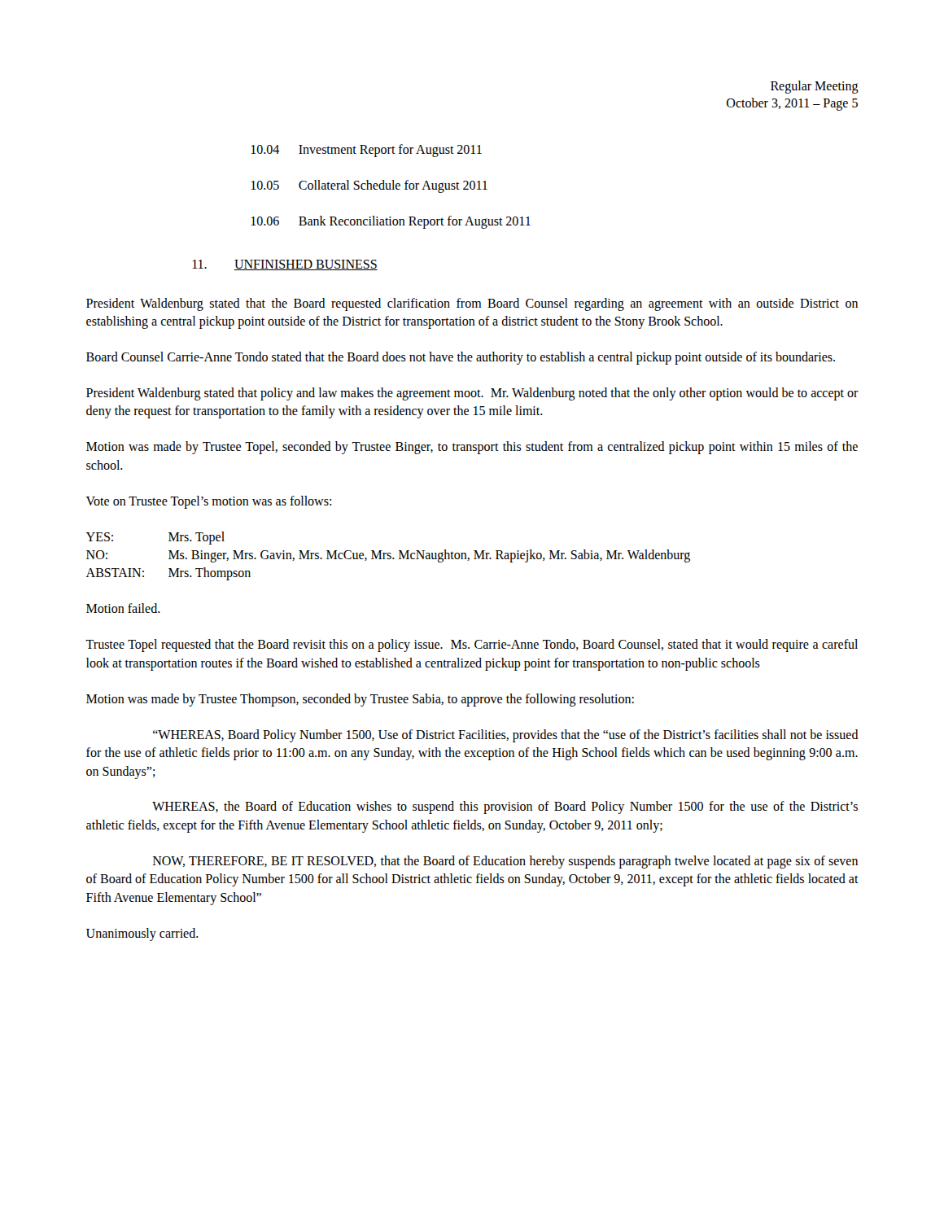Regular Meeting
October 3, 2011 – Page 5
10.04 Investment Report for August 2011
10.05 Collateral Schedule for August 2011
10.06 Bank Reconciliation Report for August 2011
11. UNFINISHED BUSINESS
President Waldenburg stated that the Board requested clarification from Board Counsel regarding an agreement with an outside District on establishing a central pickup point outside of the District for transportation of a district student to the Stony Brook School.
Board Counsel Carrie-Anne Tondo stated that the Board does not have the authority to establish a central pickup point outside of its boundaries.
President Waldenburg stated that policy and law makes the agreement moot. Mr. Waldenburg noted that the only other option would be to accept or deny the request for transportation to the family with a residency over the 15 mile limit.
Motion was made by Trustee Topel, seconded by Trustee Binger, to transport this student from a centralized pickup point within 15 miles of the school.
Vote on Trustee Topel’s motion was as follows:
| YES: | Mrs. Topel |
| NO: | Ms. Binger, Mrs. Gavin, Mrs. McCue, Mrs. McNaughton, Mr. Rapiejko, Mr. Sabia, Mr. Waldenburg |
| ABSTAIN: | Mrs. Thompson |
Motion failed.
Trustee Topel requested that the Board revisit this on a policy issue. Ms. Carrie-Anne Tondo, Board Counsel, stated that it would require a careful look at transportation routes if the Board wished to established a centralized pickup point for transportation to non-public schools
Motion was made by Trustee Thompson, seconded by Trustee Sabia, to approve the following resolution:
“WHEREAS, Board Policy Number 1500, Use of District Facilities, provides that the “use of the District’s facilities shall not be issued for the use of athletic fields prior to 11:00 a.m. on any Sunday, with the exception of the High School fields which can be used beginning 9:00 a.m. on Sundays”;
WHEREAS, the Board of Education wishes to suspend this provision of Board Policy Number 1500 for the use of the District’s athletic fields, except for the Fifth Avenue Elementary School athletic fields, on Sunday, October 9, 2011 only;
NOW, THEREFORE, BE IT RESOLVED, that the Board of Education hereby suspends paragraph twelve located at page six of seven of Board of Education Policy Number 1500 for all School District athletic fields on Sunday, October 9, 2011, except for the athletic fields located at Fifth Avenue Elementary School”
Unanimously carried.